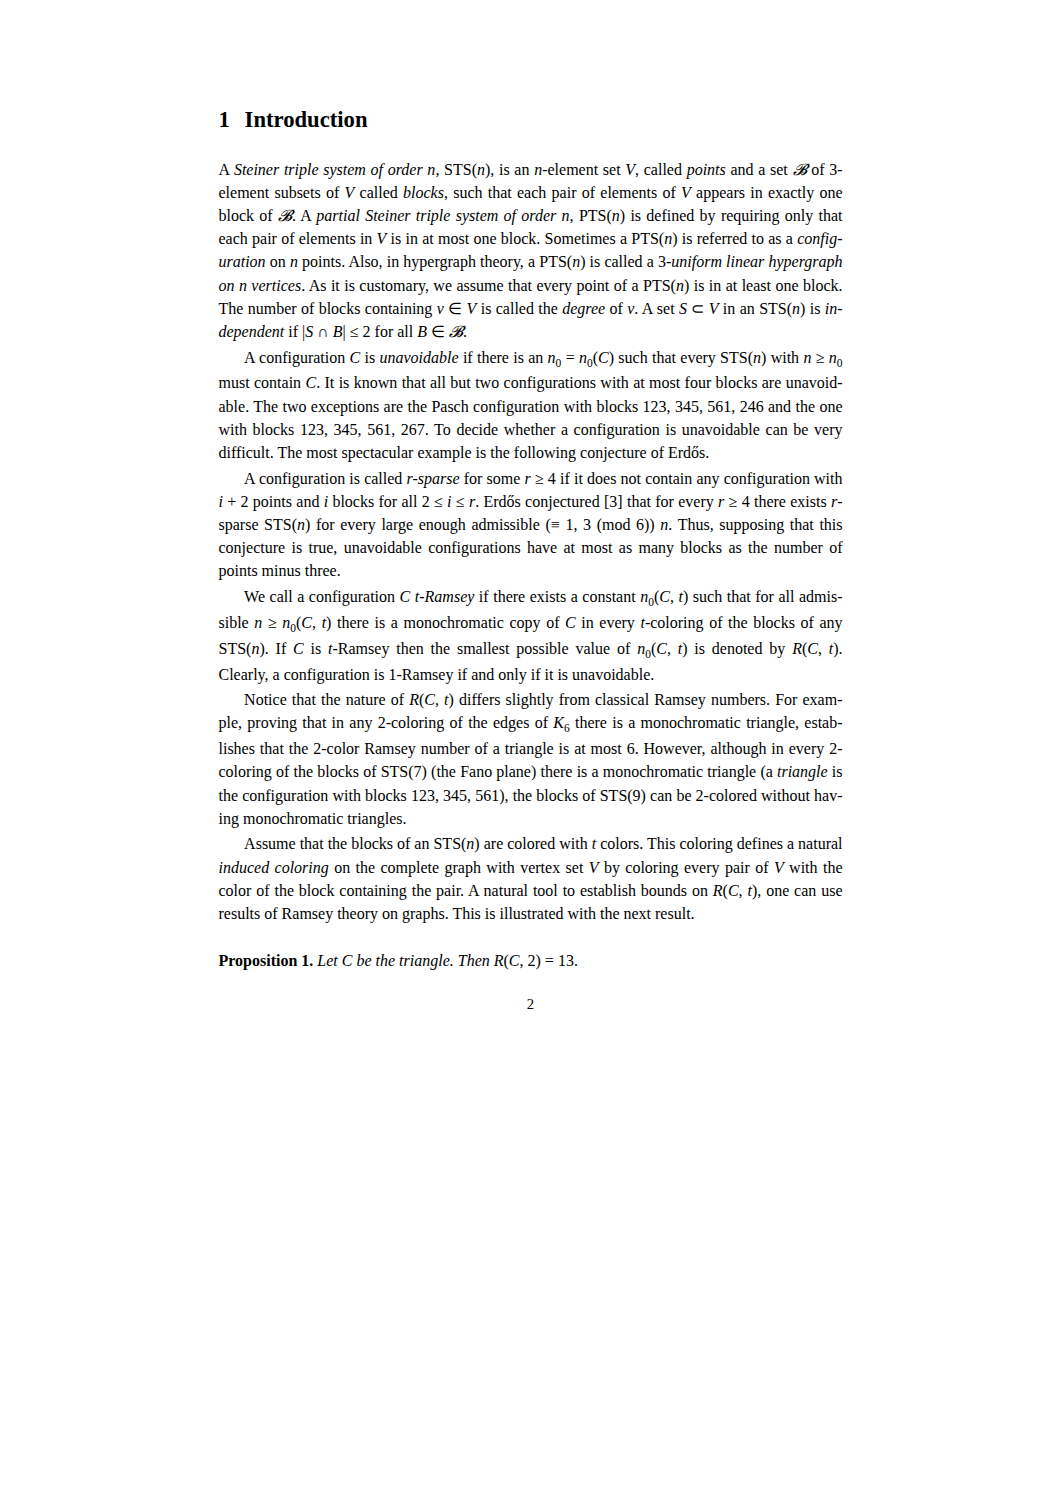1 Introduction
A Steiner triple system of order n, STS(n), is an n-element set V, called points and a set 𝓑 of 3-element subsets of V called blocks, such that each pair of elements of V appears in exactly one block of 𝓑. A partial Steiner triple system of order n, PTS(n) is defined by requiring only that each pair of elements in V is in at most one block. Sometimes a PTS(n) is referred to as a configuration on n points. Also, in hypergraph theory, a PTS(n) is called a 3-uniform linear hypergraph on n vertices. As it is customary, we assume that every point of a PTS(n) is in at least one block. The number of blocks containing v ∈ V is called the degree of v. A set S ⊂ V in an STS(n) is independent if |S ∩ B| ≤ 2 for all B ∈ 𝓑.
A configuration C is unavoidable if there is an n0 = n0(C) such that every STS(n) with n ≥ n0 must contain C. It is known that all but two configurations with at most four blocks are unavoidable. The two exceptions are the Pasch configuration with blocks 123, 345, 561, 246 and the one with blocks 123, 345, 561, 267. To decide whether a configuration is unavoidable can be very difficult. The most spectacular example is the following conjecture of Erdős.
A configuration is called r-sparse for some r ≥ 4 if it does not contain any configuration with i + 2 points and i blocks for all 2 ≤ i ≤ r. Erdős conjectured [3] that for every r ≥ 4 there exists r-sparse STS(n) for every large enough admissible (≡ 1, 3 (mod 6)) n. Thus, supposing that this conjecture is true, unavoidable configurations have at most as many blocks as the number of points minus three.
We call a configuration C t-Ramsey if there exists a constant n0(C, t) such that for all admissible n ≥ n0(C, t) there is a monochromatic copy of C in every t-coloring of the blocks of any STS(n). If C is t-Ramsey then the smallest possible value of n0(C, t) is denoted by R(C, t). Clearly, a configuration is 1-Ramsey if and only if it is unavoidable.
Notice that the nature of R(C, t) differs slightly from classical Ramsey numbers. For example, proving that in any 2-coloring of the edges of K6 there is a monochromatic triangle, establishes that the 2-color Ramsey number of a triangle is at most 6. However, although in every 2-coloring of the blocks of STS(7) (the Fano plane) there is a monochromatic triangle (a triangle is the configuration with blocks 123, 345, 561), the blocks of STS(9) can be 2-colored without having monochromatic triangles.
Assume that the blocks of an STS(n) are colored with t colors. This coloring defines a natural induced coloring on the complete graph with vertex set V by coloring every pair of V with the color of the block containing the pair. A natural tool to establish bounds on R(C, t), one can use results of Ramsey theory on graphs. This is illustrated with the next result.
Proposition 1. Let C be the triangle. Then R(C, 2) = 13.
2